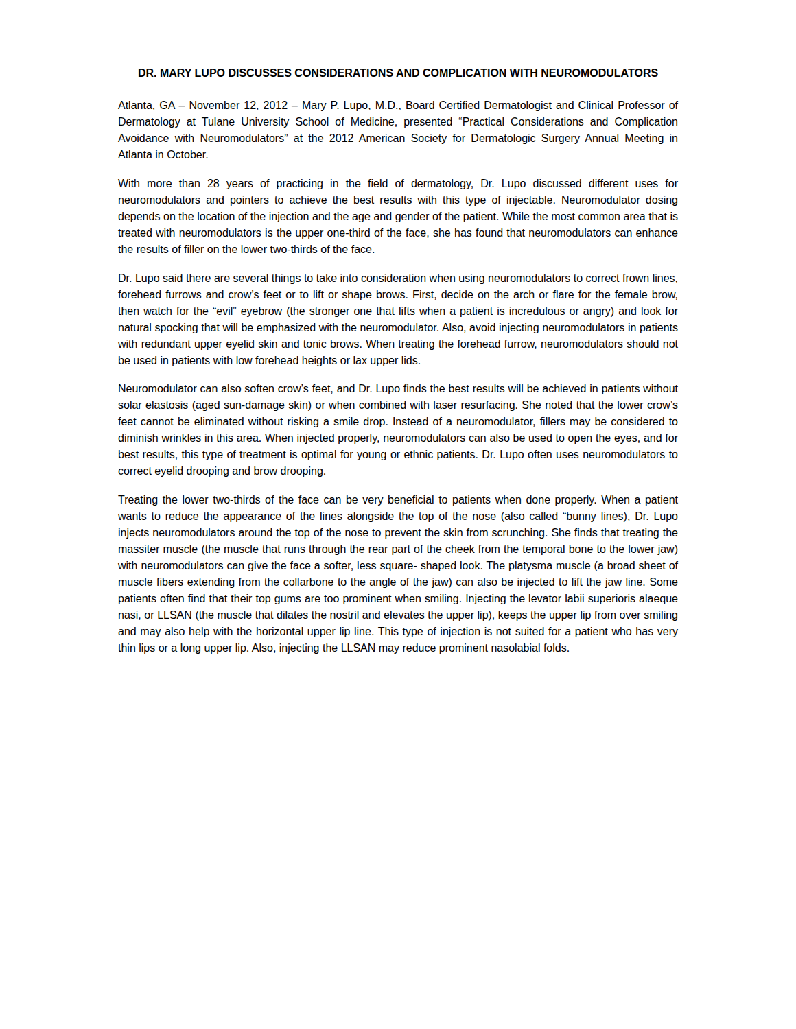Dr. Mary Lupo Discusses Considerations and Complication with Neuromodulators
Atlanta, GA – November 12, 2012 – Mary P. Lupo, M.D., Board Certified Dermatologist and Clinical Professor of Dermatology at Tulane University School of Medicine, presented “Practical Considerations and Complication Avoidance with Neuromodulators” at the 2012 American Society for Dermatologic Surgery Annual Meeting in Atlanta in October.
With more than 28 years of practicing in the field of dermatology, Dr. Lupo discussed different uses for neuromodulators and pointers to achieve the best results with this type of injectable. Neuromodulator dosing depends on the location of the injection and the age and gender of the patient. While the most common area that is treated with neuromodulators is the upper one-third of the face, she has found that neuromodulators can enhance the results of filler on the lower two-thirds of the face.
Dr. Lupo said there are several things to take into consideration when using neuromodulators to correct frown lines, forehead furrows and crow’s feet or to lift or shape brows. First, decide on the arch or flare for the female brow, then watch for the “evil” eyebrow (the stronger one that lifts when a patient is incredulous or angry) and look for natural spocking that will be emphasized with the neuromodulator. Also, avoid injecting neuromodulators in patients with redundant upper eyelid skin and tonic brows. When treating the forehead furrow, neuromodulators should not be used in patients with low forehead heights or lax upper lids.
Neuromodulator can also soften crow’s feet, and Dr. Lupo finds the best results will be achieved in patients without solar elastosis (aged sun-damage skin) or when combined with laser resurfacing. She noted that the lower crow’s feet cannot be eliminated without risking a smile drop. Instead of a neuromodulator, fillers may be considered to diminish wrinkles in this area. When injected properly, neuromodulators can also be used to open the eyes, and for best results, this type of treatment is optimal for young or ethnic patients. Dr. Lupo often uses neuromodulators to correct eyelid drooping and brow drooping.
Treating the lower two-thirds of the face can be very beneficial to patients when done properly. When a patient wants to reduce the appearance of the lines alongside the top of the nose (also called “bunny lines), Dr. Lupo injects neuromodulators around the top of the nose to prevent the skin from scrunching. She finds that treating the massiter muscle (the muscle that runs through the rear part of the cheek from the temporal bone to the lower jaw) with neuromodulators can give the face a softer, less square- shaped look. The platysma muscle (a broad sheet of muscle fibers extending from the collarbone to the angle of the jaw) can also be injected to lift the jaw line. Some patients often find that their top gums are too prominent when smiling. Injecting the levator labii superioris alaeque nasi, or LLSAN (the muscle that dilates the nostril and elevates the upper lip), keeps the upper lip from over smiling and may also help with the horizontal upper lip line. This type of injection is not suited for a patient who has very thin lips or a long upper lip. Also, injecting the LLSAN may reduce prominent nasolabial folds.